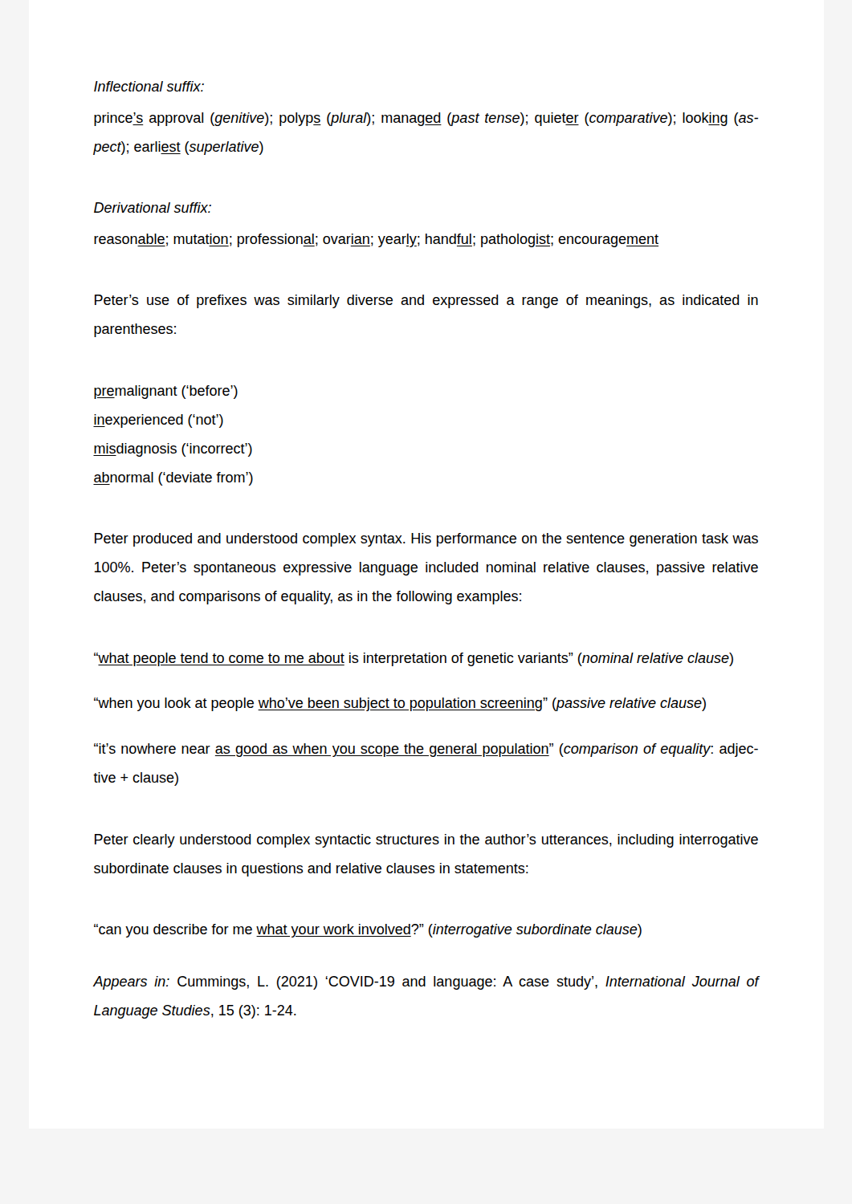Inflectional suffix:
prince’s approval (genitive); polyps (plural); managed (past tense); quieter (comparative); looking (aspect); earliest (superlative)
Derivational suffix:
reasonable; mutation; professional; ovarian; yearly; handful; pathologist; encouragement
Peter’s use of prefixes was similarly diverse and expressed a range of meanings, as indicated in parentheses:
premalignant (‘before’)
inexperienced (‘not’)
misdiagnosis (‘incorrect’)
abnormal (‘deviate from’)
Peter produced and understood complex syntax. His performance on the sentence generation task was 100%. Peter’s spontaneous expressive language included nominal relative clauses, passive relative clauses, and comparisons of equality, as in the following examples:
“what people tend to come to me about is interpretation of genetic variants” (nominal relative clause)
“when you look at people who’ve been subject to population screening” (passive relative clause)
“it’s nowhere near as good as when you scope the general population” (comparison of equality: adjective + clause)
Peter clearly understood complex syntactic structures in the author’s utterances, including interrogative subordinate clauses in questions and relative clauses in statements:
“can you describe for me what your work involved?” (interrogative subordinate clause)
Appears in: Cummings, L. (2021) ‘COVID-19 and language: A case study’, International Journal of Language Studies, 15 (3): 1-24.